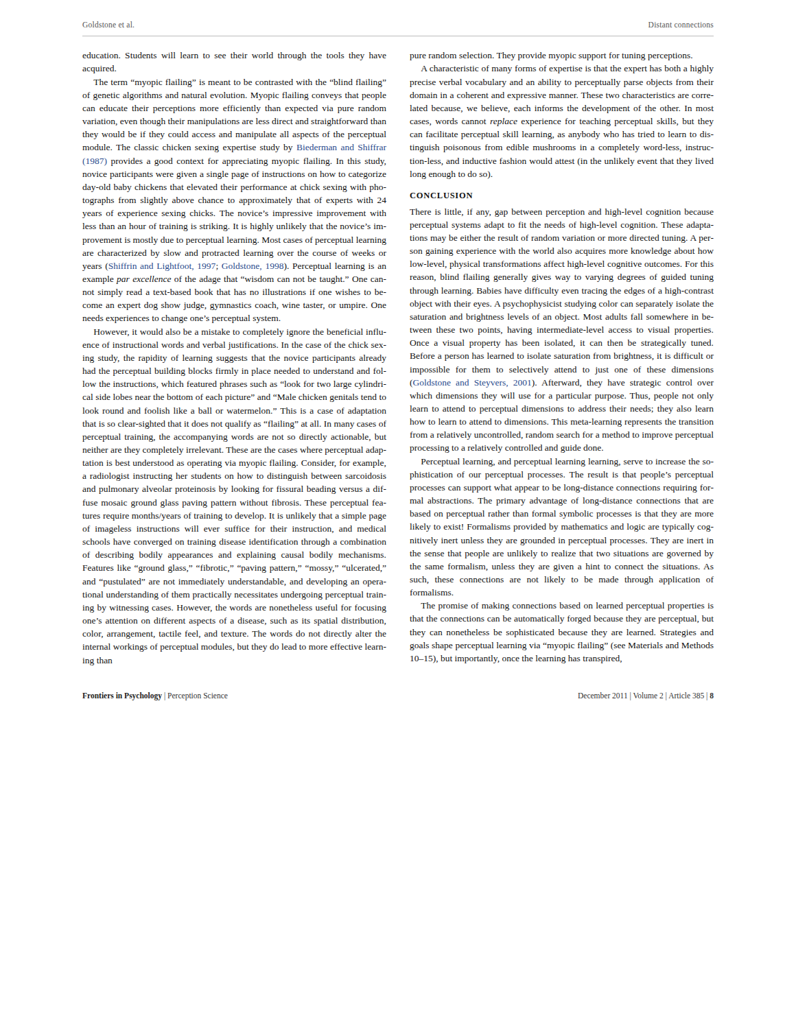Goldstone et al.
Distant connections
education. Students will learn to see their world through the tools they have acquired.
The term “myopic flailing” is meant to be contrasted with the “blind flailing” of genetic algorithms and natural evolution. Myopic flailing conveys that people can educate their perceptions more efficiently than expected via pure random variation, even though their manipulations are less direct and straightforward than they would be if they could access and manipulate all aspects of the perceptual module. The classic chicken sexing expertise study by Biederman and Shiffrar (1987) provides a good context for appreciating myopic flailing. In this study, novice participants were given a single page of instructions on how to categorize day-old baby chickens that elevated their performance at chick sexing with photographs from slightly above chance to approximately that of experts with 24 years of experience sexing chicks. The novice’s impressive improvement with less than an hour of training is striking. It is highly unlikely that the novice’s improvement is mostly due to perceptual learning. Most cases of perceptual learning are characterized by slow and protracted learning over the course of weeks or years (Shiffrin and Lightfoot, 1997; Goldstone, 1998). Perceptual learning is an example par excellence of the adage that “wisdom can not be taught.” One cannot simply read a text-based book that has no illustrations if one wishes to become an expert dog show judge, gymnastics coach, wine taster, or umpire. One needs experiences to change one’s perceptual system.
However, it would also be a mistake to completely ignore the beneficial influence of instructional words and verbal justifications. In the case of the chick sexing study, the rapidity of learning suggests that the novice participants already had the perceptual building blocks firmly in place needed to understand and follow the instructions, which featured phrases such as “look for two large cylindrical side lobes near the bottom of each picture” and “Male chicken genitals tend to look round and foolish like a ball or watermelon.” This is a case of adaptation that is so clear-sighted that it does not qualify as “flailing” at all. In many cases of perceptual training, the accompanying words are not so directly actionable, but neither are they completely irrelevant. These are the cases where perceptual adaptation is best understood as operating via myopic flailing. Consider, for example, a radiologist instructing her students on how to distinguish between sarcoidosis and pulmonary alveolar proteinosis by looking for fissural beading versus a diffuse mosaic ground glass paving pattern without fibrosis. These perceptual features require months/years of training to develop. It is unlikely that a simple page of imageless instructions will ever suffice for their instruction, and medical schools have converged on training disease identification through a combination of describing bodily appearances and explaining causal bodily mechanisms. Features like “ground glass,” “fibrotic,” “paving pattern,” “mossy,” “ulcerated,” and “pustulated” are not immediately understandable, and developing an operational understanding of them practically necessitates undergoing perceptual training by witnessing cases. However, the words are nonetheless useful for focusing one’s attention on different aspects of a disease, such as its spatial distribution, color, arrangement, tactile feel, and texture. The words do not directly alter the internal workings of perceptual modules, but they do lead to more effective learning than
pure random selection. They provide myopic support for tuning perceptions.
A characteristic of many forms of expertise is that the expert has both a highly precise verbal vocabulary and an ability to perceptually parse objects from their domain in a coherent and expressive manner. These two characteristics are correlated because, we believe, each informs the development of the other. In most cases, words cannot replace experience for teaching perceptual skills, but they can facilitate perceptual skill learning, as anybody who has tried to learn to distinguish poisonous from edible mushrooms in a completely word-less, instruction-less, and inductive fashion would attest (in the unlikely event that they lived long enough to do so).
CONCLUSION
There is little, if any, gap between perception and high-level cognition because perceptual systems adapt to fit the needs of high-level cognition. These adaptations may be either the result of random variation or more directed tuning. A person gaining experience with the world also acquires more knowledge about how low-level, physical transformations affect high-level cognitive outcomes. For this reason, blind flailing generally gives way to varying degrees of guided tuning through learning. Babies have difficulty even tracing the edges of a high-contrast object with their eyes. A psychophysicist studying color can separately isolate the saturation and brightness levels of an object. Most adults fall somewhere in between these two points, having intermediate-level access to visual properties. Once a visual property has been isolated, it can then be strategically tuned. Before a person has learned to isolate saturation from brightness, it is difficult or impossible for them to selectively attend to just one of these dimensions (Goldstone and Steyvers, 2001). Afterward, they have strategic control over which dimensions they will use for a particular purpose. Thus, people not only learn to attend to perceptual dimensions to address their needs; they also learn how to learn to attend to dimensions. This meta-learning represents the transition from a relatively uncontrolled, random search for a method to improve perceptual processing to a relatively controlled and guide done.
Perceptual learning, and perceptual learning learning, serve to increase the sophistication of our perceptual processes. The result is that people’s perceptual processes can support what appear to be long-distance connections requiring formal abstractions. The primary advantage of long-distance connections that are based on perceptual rather than formal symbolic processes is that they are more likely to exist! Formalisms provided by mathematics and logic are typically cognitively inert unless they are grounded in perceptual processes. They are inert in the sense that people are unlikely to realize that two situations are governed by the same formalism, unless they are given a hint to connect the situations. As such, these connections are not likely to be made through application of formalisms.
The promise of making connections based on learned perceptual properties is that the connections can be automatically forged because they are perceptual, but they can nonetheless be sophisticated because they are learned. Strategies and goals shape perceptual learning via “myopic flailing” (see Materials and Methods 10–15), but importantly, once the learning has transpired,
Frontiers in Psychology | Perception Science
December 2011 | Volume 2 | Article 385 | 8